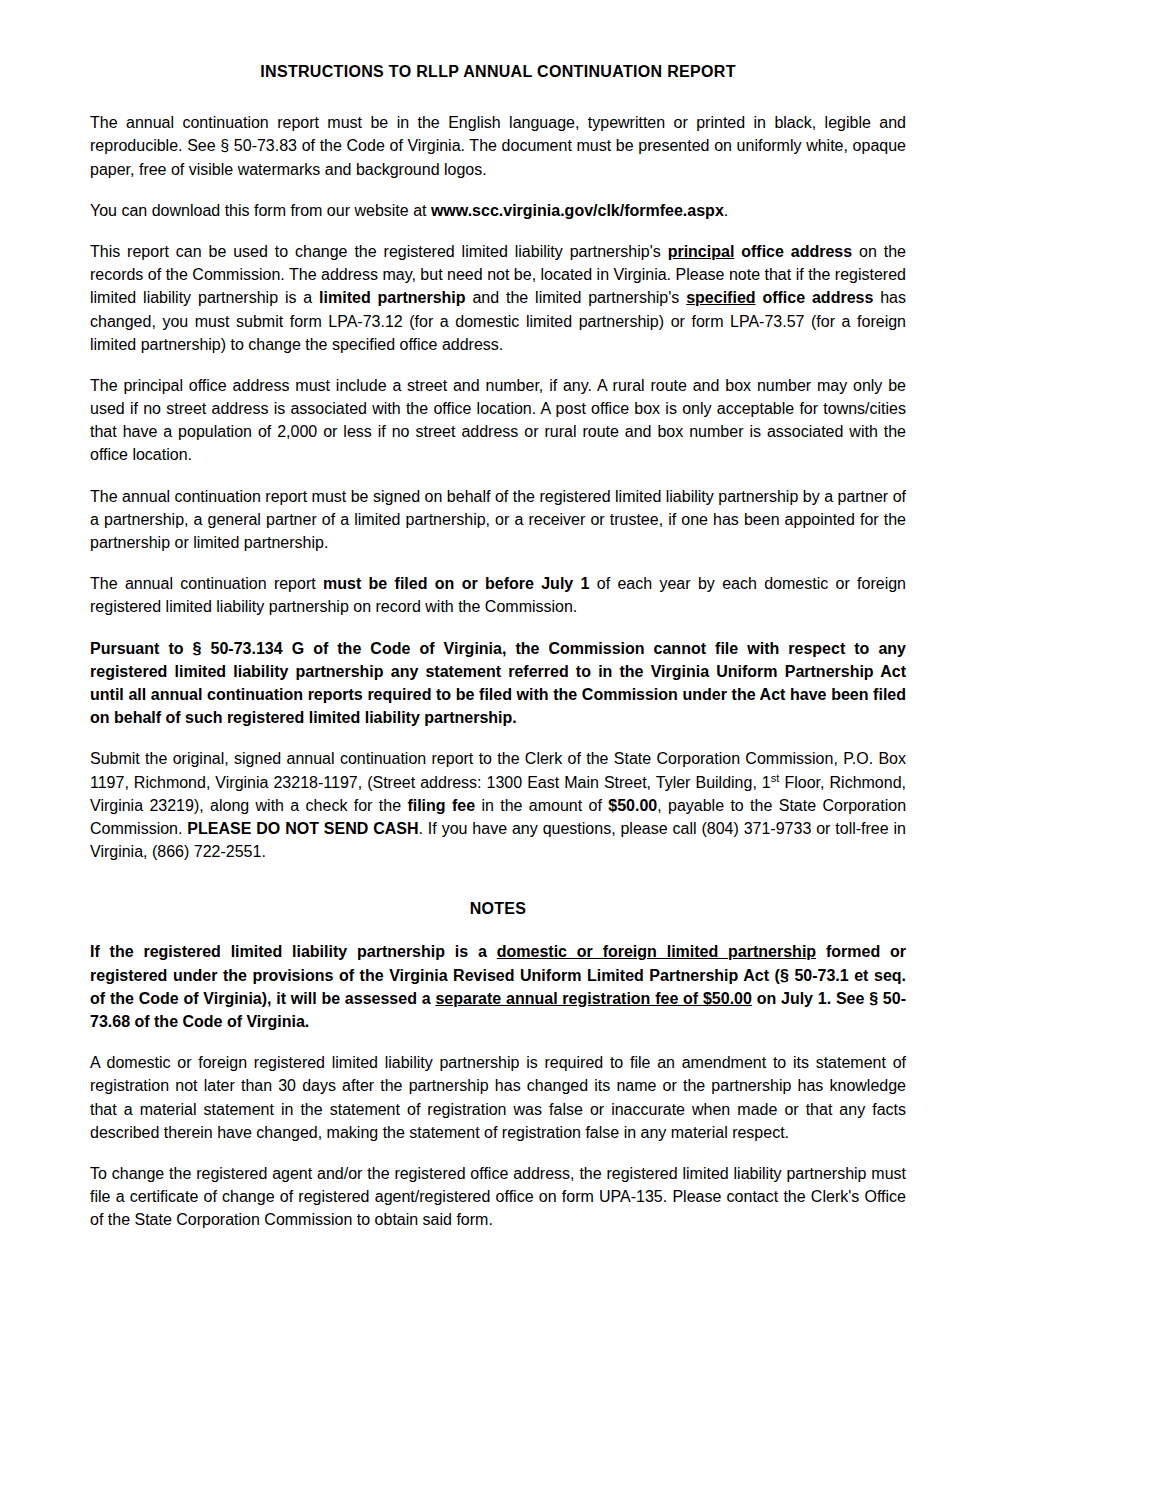INSTRUCTIONS TO RLLP ANNUAL CONTINUATION REPORT
The annual continuation report must be in the English language, typewritten or printed in black, legible and reproducible. See § 50-73.83 of the Code of Virginia. The document must be presented on uniformly white, opaque paper, free of visible watermarks and background logos.
You can download this form from our website at www.scc.virginia.gov/clk/formfee.aspx.
This report can be used to change the registered limited liability partnership's principal office address on the records of the Commission. The address may, but need not be, located in Virginia. Please note that if the registered limited liability partnership is a limited partnership and the limited partnership's specified office address has changed, you must submit form LPA-73.12 (for a domestic limited partnership) or form LPA-73.57 (for a foreign limited partnership) to change the specified office address.
The principal office address must include a street and number, if any. A rural route and box number may only be used if no street address is associated with the office location. A post office box is only acceptable for towns/cities that have a population of 2,000 or less if no street address or rural route and box number is associated with the office location.
The annual continuation report must be signed on behalf of the registered limited liability partnership by a partner of a partnership, a general partner of a limited partnership, or a receiver or trustee, if one has been appointed for the partnership or limited partnership.
The annual continuation report must be filed on or before July 1 of each year by each domestic or foreign registered limited liability partnership on record with the Commission.
Pursuant to § 50-73.134 G of the Code of Virginia, the Commission cannot file with respect to any registered limited liability partnership any statement referred to in the Virginia Uniform Partnership Act until all annual continuation reports required to be filed with the Commission under the Act have been filed on behalf of such registered limited liability partnership.
Submit the original, signed annual continuation report to the Clerk of the State Corporation Commission, P.O. Box 1197, Richmond, Virginia 23218-1197, (Street address: 1300 East Main Street, Tyler Building, 1st Floor, Richmond, Virginia 23219), along with a check for the filing fee in the amount of $50.00, payable to the State Corporation Commission. PLEASE DO NOT SEND CASH. If you have any questions, please call (804) 371-9733 or toll-free in Virginia, (866) 722-2551.
NOTES
If the registered limited liability partnership is a domestic or foreign limited partnership formed or registered under the provisions of the Virginia Revised Uniform Limited Partnership Act (§ 50-73.1 et seq. of the Code of Virginia), it will be assessed a separate annual registration fee of $50.00 on July 1. See § 50-73.68 of the Code of Virginia.
A domestic or foreign registered limited liability partnership is required to file an amendment to its statement of registration not later than 30 days after the partnership has changed its name or the partnership has knowledge that a material statement in the statement of registration was false or inaccurate when made or that any facts described therein have changed, making the statement of registration false in any material respect.
To change the registered agent and/or the registered office address, the registered limited liability partnership must file a certificate of change of registered agent/registered office on form UPA-135. Please contact the Clerk's Office of the State Corporation Commission to obtain said form.